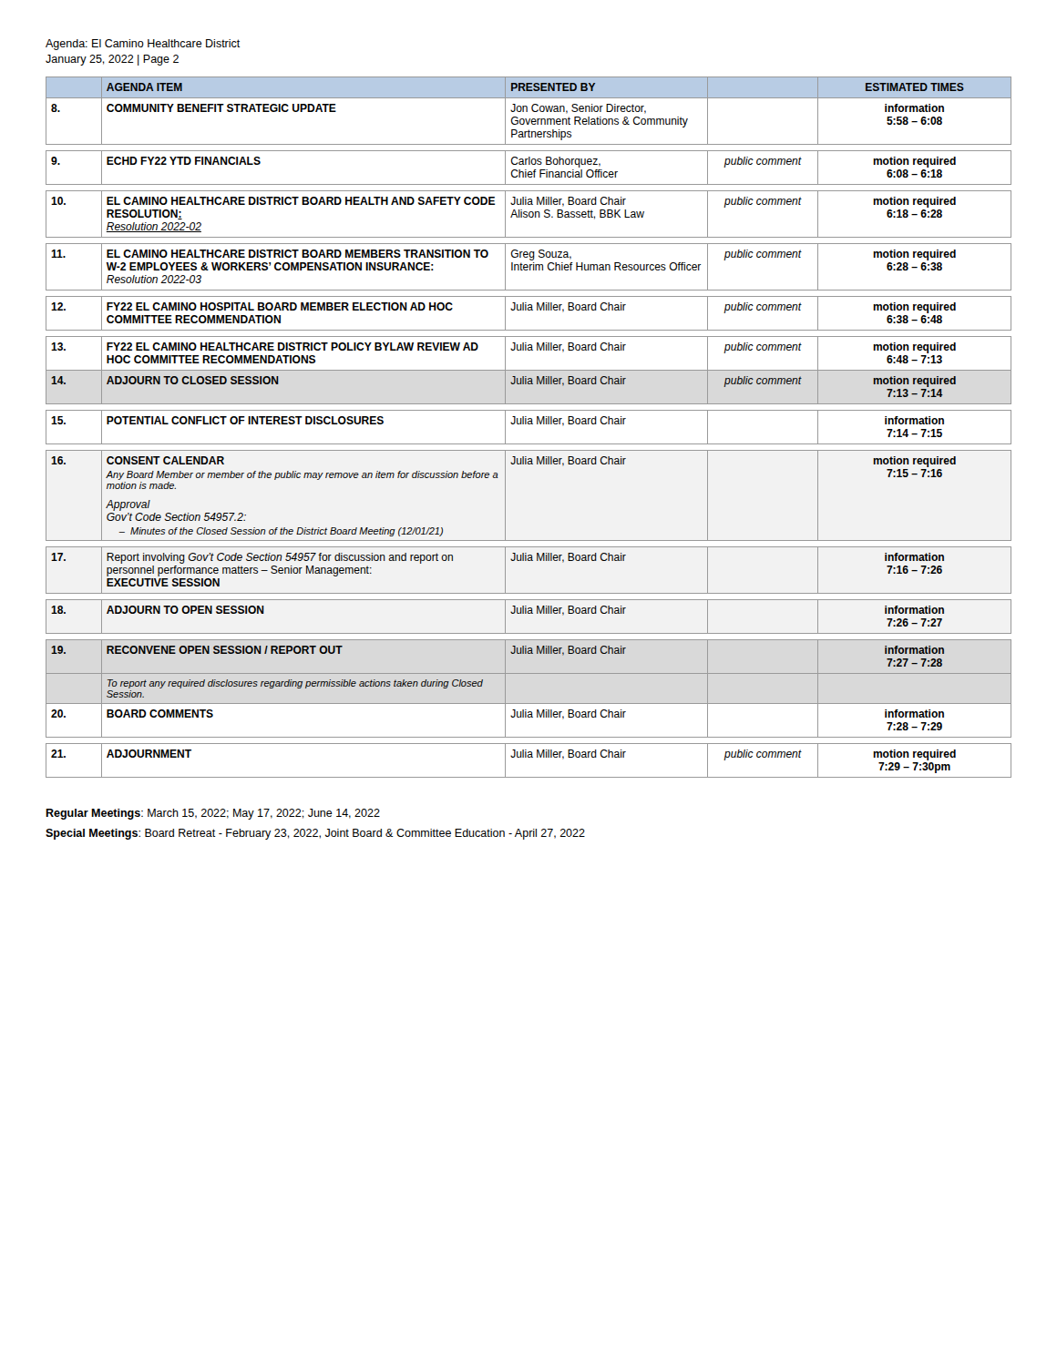Agenda: El Camino Healthcare District
January 25, 2022 | Page 2
| | AGENDA ITEM | PRESENTED BY | | ESTIMATED TIMES |
| --- | --- | --- | --- | --- |
| 8. | COMMUNITY BENEFIT STRATEGIC UPDATE | Jon Cowan, Senior Director, Government Relations & Community Partnerships | | information 5:58 – 6:08 |
| 9. | ECHD FY22 YTD FINANCIALS | Carlos Bohorquez, Chief Financial Officer | public comment | motion required 6:08 – 6:18 |
| 10. | EL CAMINO HEALTHCARE DISTRICT BOARD HEALTH AND SAFETY CODE RESOLUTION : Resolution 2022-02 | Julia Miller, Board Chair Alison S. Bassett, BBK Law | public comment | motion required 6:18 – 6:28 |
| 11. | EL CAMINO HEALTHCARE DISTRICT BOARD MEMBERS TRANSITION TO W-2 EMPLOYEES & WORKERS’ COMPENSATION INSURANCE: Resolution 2022-03 | Greg Souza, Interim Chief Human Resources Officer | public comment | motion required 6:28 – 6:38 |
| 12. | FY22 EL CAMINO HOSPITAL BOARD MEMBER ELECTION AD HOC COMMITTEE RECOMMENDATION | Julia Miller, Board Chair | public comment | motion required 6:38 – 6:48 |
| 13. | FY22 EL CAMINO HEALTHCARE DISTRICT POLICY BYLAW REVIEW AD HOC COMMITTEE RECOMMENDATIONS | Julia Miller, Board Chair | public comment | motion required 6:48 – 7:13 |
| 14. | ADJOURN TO CLOSED SESSION | Julia Miller, Board Chair | public comment | motion required 7:13 – 7:14 |
| 15. | POTENTIAL CONFLICT OF INTEREST DISCLOSURES | Julia Miller, Board Chair | | information 7:14 – 7:15 |
| 16. | CONSENT CALENDAR Any Board Member or member of the public may remove an item for discussion before a motion is made. Approval Gov’t Code Section 54957.2: Minutes of the Closed Session of the District Board Meeting (12/01/21) | Julia Miller, Board Chair | | motion required 7:15 – 7:16 |
| 17. | Report involving Gov’t Code Section 54957 for discussion and report on personnel performance matters – Senior Management: EXECUTIVE SESSION | Julia Miller, Board Chair | | information 7:16 – 7:26 |
| 18. | ADJOURN TO OPEN SESSION | Julia Miller, Board Chair | | information 7:26 – 7:27 |
| 19. | RECONVENE OPEN SESSION / REPORT OUT | Julia Miller, Board Chair | | information 7:27 – 7:28 |
| | To report any required disclosures regarding permissible actions taken during Closed Session. | | | |
| 20. | BOARD COMMENTS | Julia Miller, Board Chair | | information 7:28 – 7:29 |
| 21. | ADJOURNMENT | Julia Miller, Board Chair | public comment | motion required 7:29 – 7:30pm |
Regular Meetings: March 15, 2022; May 17, 2022; June 14, 2022
Special Meetings: Board Retreat - February 23, 2022, Joint Board & Committee Education - April 27, 2022